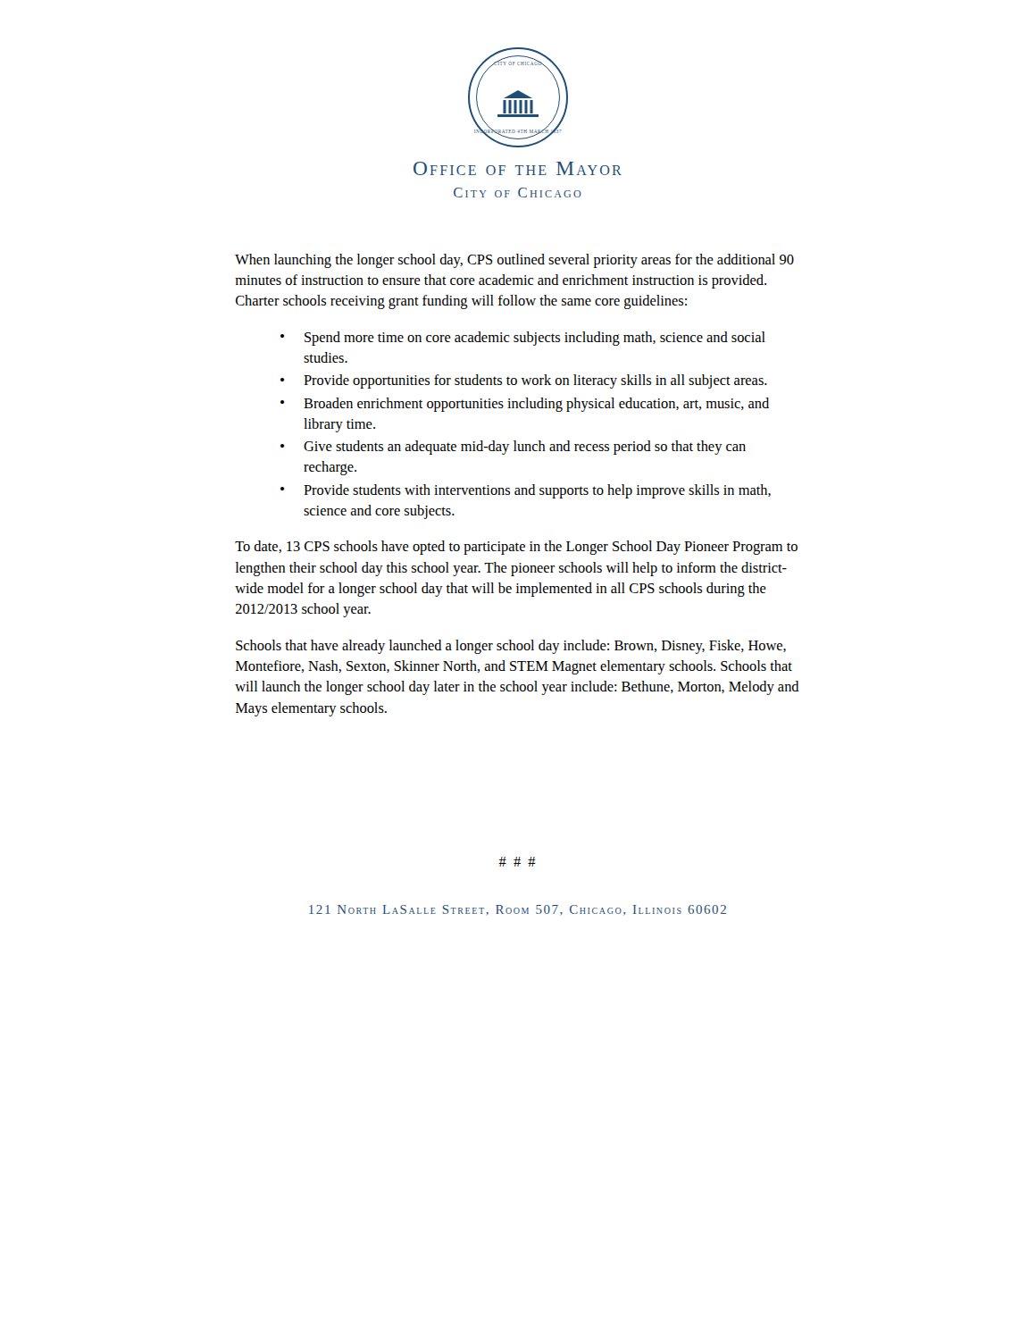City of Chicago
Incorporated 4th March 1837
Office of the Mayor
City of Chicago
When launching the longer school day, CPS outlined several priority areas for the additional 90 minutes of instruction to ensure that core academic and enrichment instruction is provided. Charter schools receiving grant funding will follow the same core guidelines:
Spend more time on core academic subjects including math, science and social studies.
Provide opportunities for students to work on literacy skills in all subject areas.
Broaden enrichment opportunities including physical education, art, music, and library time.
Give students an adequate mid-day lunch and recess period so that they can recharge.
Provide students with interventions and supports to help improve skills in math, science and core subjects.
To date, 13 CPS schools have opted to participate in the Longer School Day Pioneer Program to lengthen their school day this school year. The pioneer schools will help to inform the district-wide model for a longer school day that will be implemented in all CPS schools during the 2012/2013 school year.
Schools that have already launched a longer school day include: Brown, Disney, Fiske, Howe, Montefiore, Nash, Sexton, Skinner North, and STEM Magnet elementary schools. Schools that will launch the longer school day later in the school year include: Bethune, Morton, Melody and Mays elementary schools.
# # #
121 North LaSalle Street, Room 507, Chicago, Illinois 60602